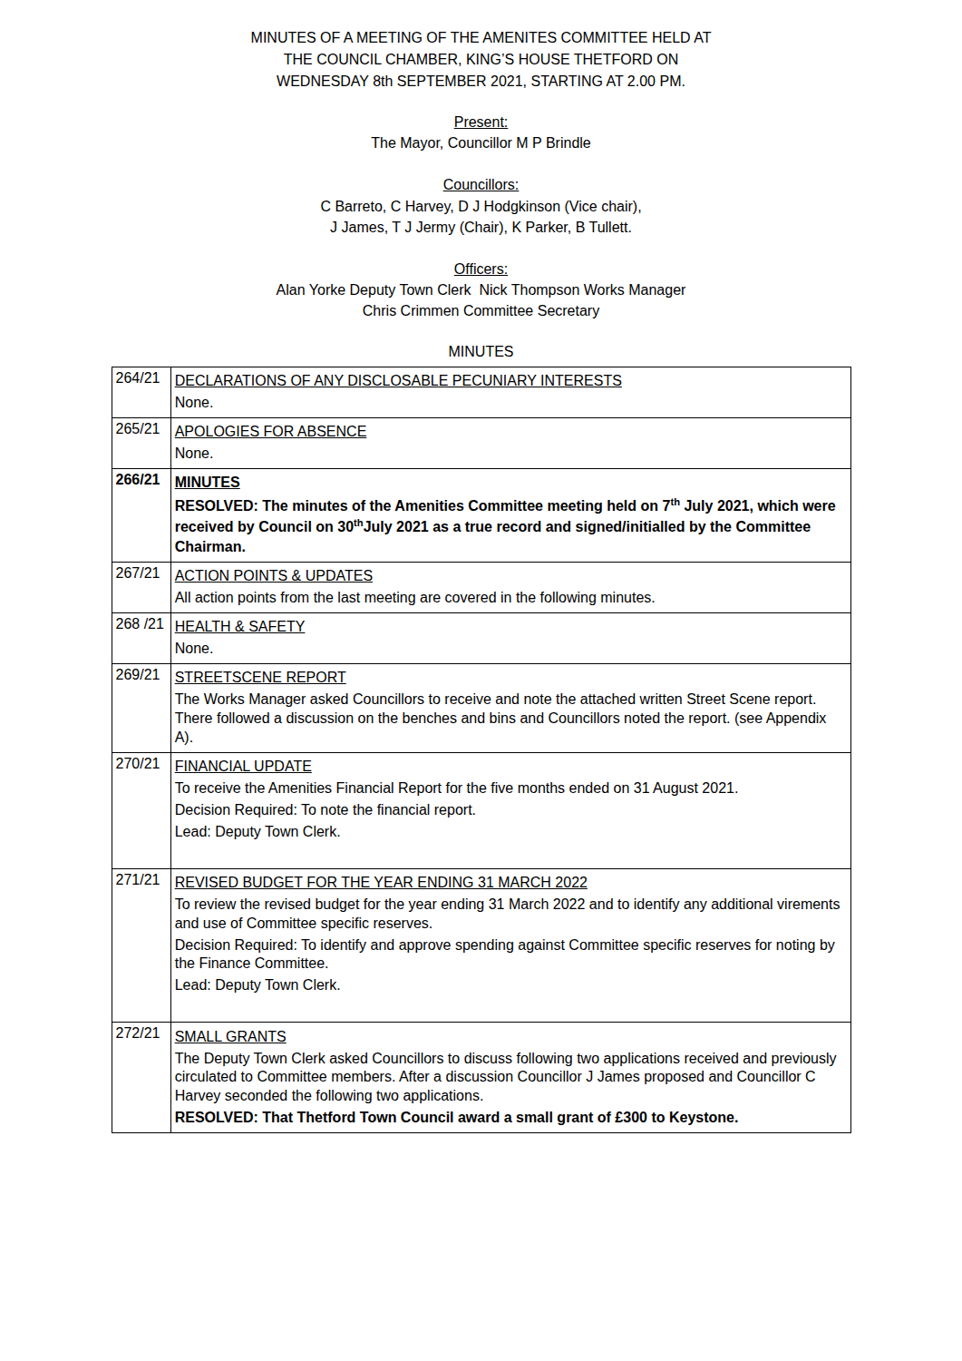MINUTES OF A MEETING OF THE AMENITES COMMITTEE HELD AT
THE COUNCIL CHAMBER, KING’S HOUSE THETFORD ON
WEDNESDAY 8th SEPTEMBER 2021, STARTING AT 2.00 PM.
Present:
The Mayor, Councillor M P Brindle
Councillors:
C Barreto, C Harvey, D J Hodgkinson (Vice chair),
J James, T J Jermy (Chair), K Parker, B Tullett.
Officers:
Alan Yorke Deputy Town Clerk Nick Thompson Works Manager
Chris Crimmen Committee Secretary
MINUTES
| 264/21 | DECLARATIONS OF ANY DISCLOSABLE PECUNIARY INTERESTS None. |
| 265/21 | APOLOGIES FOR ABSENCE None. |
| 266/21 | MINUTES RESOLVED: The minutes of the Amenities Committee meeting held on 7 th July 2021, which were received by Council on 30 th July 2021 as a true record and signed/initialled by the Committee Chairman. |
| 267/21 | ACTION POINTS & UPDATES All action points from the last meeting are covered in the following minutes. |
| 268 /21 | HEALTH & SAFETY None. |
| 269/21 | STREETSCENE REPORT The Works Manager asked Councillors to receive and note the attached written Street Scene report. There followed a discussion on the benches and bins and Councillors noted the report. (see Appendix A). |
| 270/21 | FINANCIAL UPDATE To receive the Amenities Financial Report for the five months ended on 31 August 2021. Decision Required: To note the financial report. Lead: Deputy Town Clerk. |
| 271/21 | REVISED BUDGET FOR THE YEAR ENDING 31 MARCH 2022 To review the revised budget for the year ending 31 March 2022 and to identify any additional virements and use of Committee specific reserves. Decision Required: To identify and approve spending against Committee specific reserves for noting by the Finance Committee. Lead: Deputy Town Clerk. |
| 272/21 | SMALL GRANTS The Deputy Town Clerk asked Councillors to discuss following two applications received and previously circulated to Committee members. After a discussion Councillor J James proposed and Councillor C Harvey seconded the following two applications. RESOLVED: That Thetford Town Council award a small grant of £300 to Keystone. |